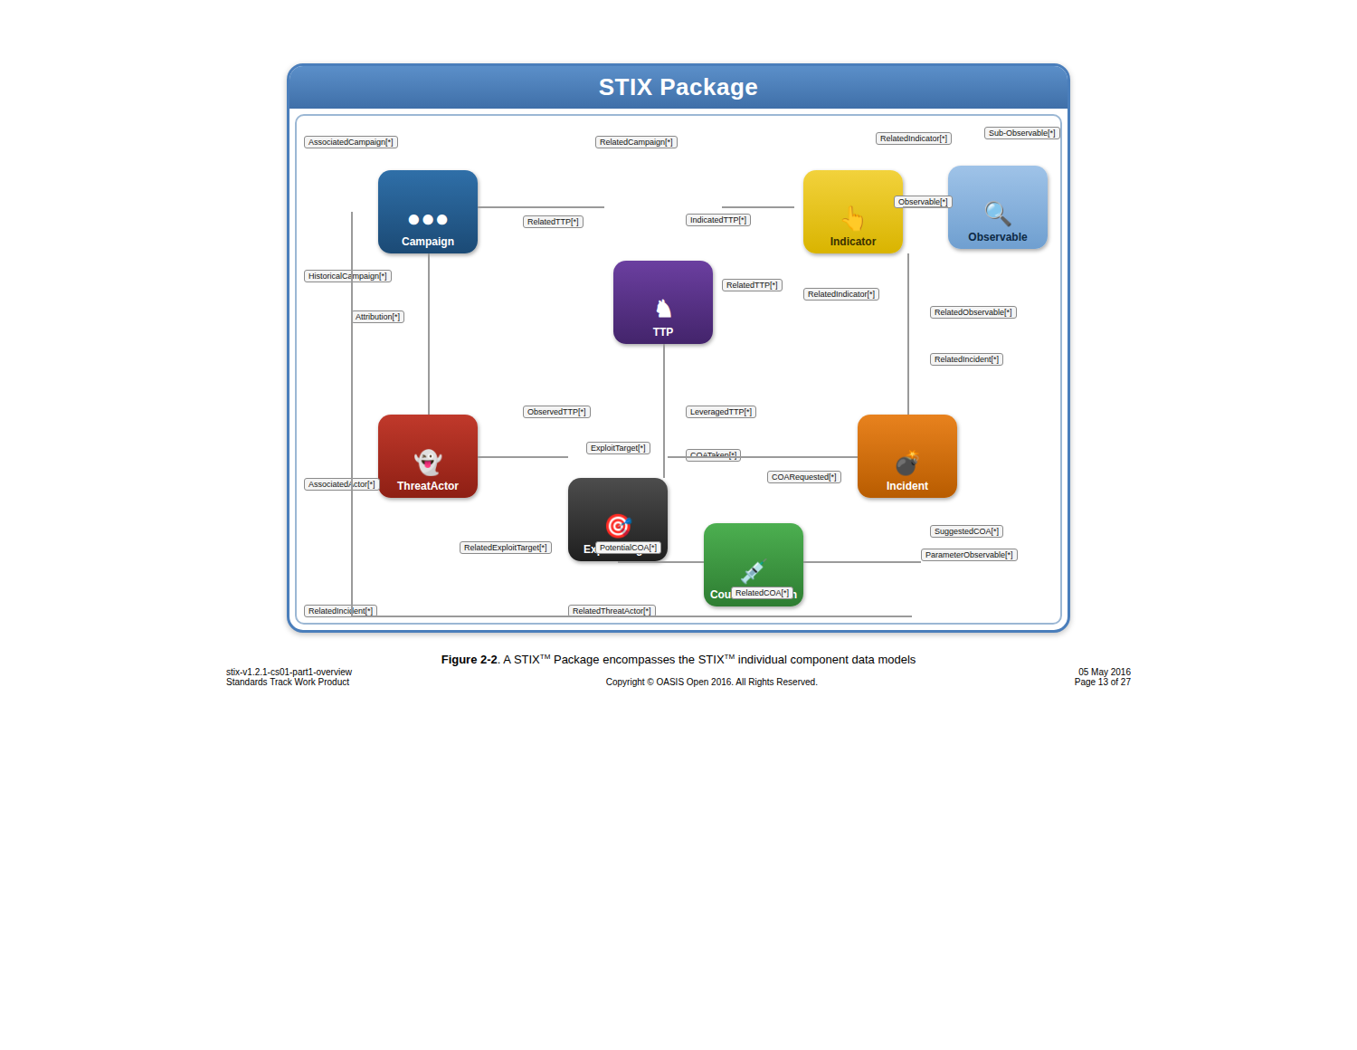STIX Package
●●●Campaign
👆Indicator
🔍Observable
♞TTP
👻ThreatActor
🎯ExploitTarget
💣Incident
💉Course of Action
AssociatedCampaign[*]
RelatedCampaign[*]
RelatedIndicator[*]
Sub-Observable[*]
Observable[*]
RelatedTTP[*]
IndicatedTTP[*]
HistoricalCampaign[*]
RelatedTTP[*]
RelatedIndicator[*]
RelatedObservable[*]
Attribution[*]
RelatedIncident[*]
ObservedTTP[*]
LeveragedTTP[*]
ExploitTarget[*]
COATaken[*]
COARequested[*]
AssociatedActor[*]
SuggestedCOA[*]
ParameterObservable[*]
RelatedExploitTarget[*]
PotentialCOA[*]
RelatedCOA[*]
RelatedThreatActor[*]
RelatedIncident[*]
Figure 2-2. A STIXTM Package encompasses the STIXTM individual component data models
stix-v1.2.1-cs01-part1-overview
05 May 2016
Standards Track Work Product
Copyright © OASIS Open 2016. All Rights Reserved.
Page 13 of 27